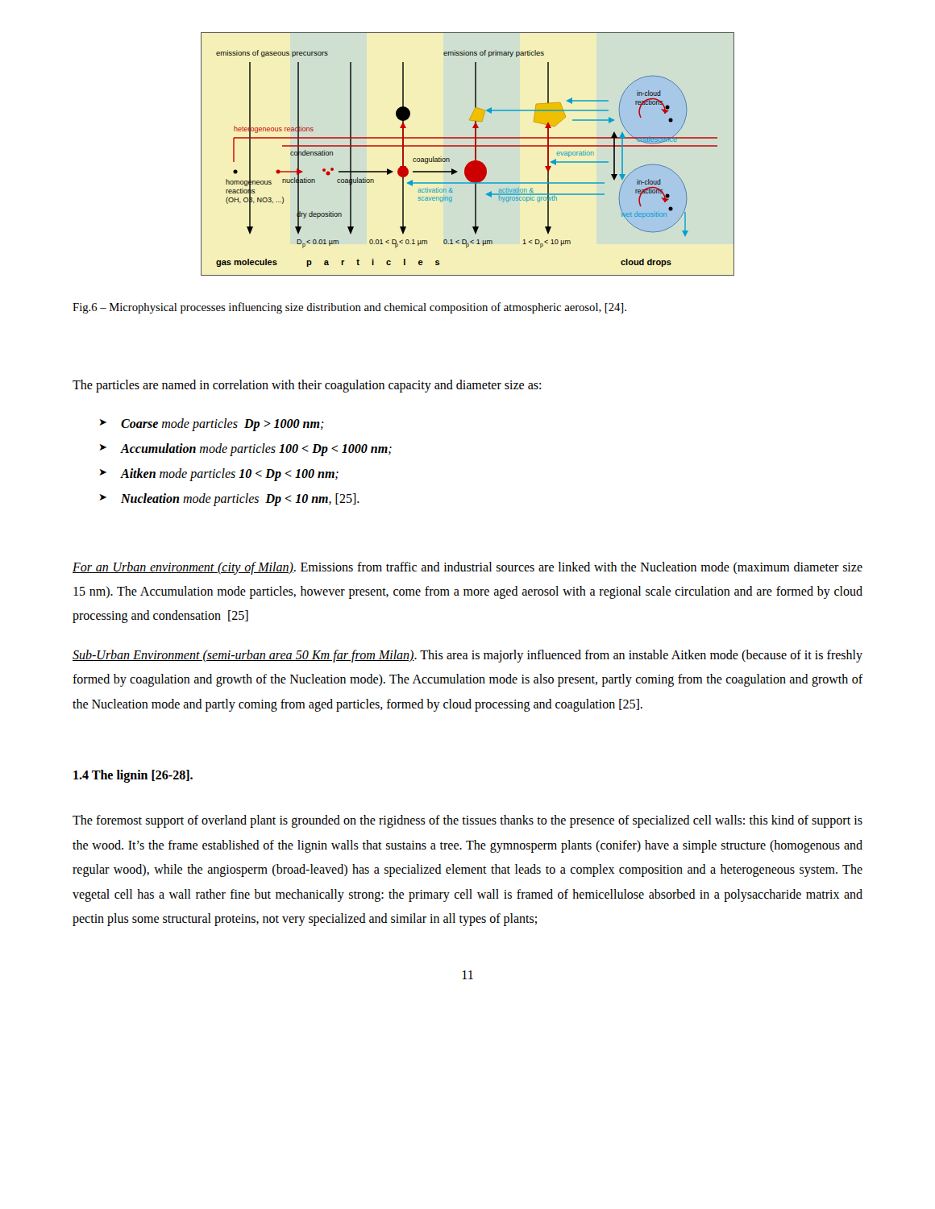emissions of gaseous precursors emissions of primary particles in-cloud reactions in-cloud reactions heterogeneous reactions condensation coalescence homogeneous reactions (OH, O3, NO3, ...) nucleation coagulation coagulation activation & scavenging activation & hygroscopic growth evaporation dry deposition wet deposition D p < 0.01 µm 0.01 < D p < 0.1 µm 0.1 < D p < 1 µm 1 < D p < 10 µm gas molecules p a r t i c l e s cloud drops
Fig.6 – Microphysical processes influencing size distribution and chemical composition of atmospheric aerosol, [24].
The particles are named in correlation with their coagulation capacity and diameter size as:
Coarse mode particles Dp > 1000 nm;
Accumulation mode particles 100 < Dp < 1000 nm;
Aitken mode particles 10 < Dp < 100 nm;
Nucleation mode particles Dp < 10 nm, [25].
For an Urban environment (city of Milan). Emissions from traffic and industrial sources are linked with the Nucleation mode (maximum diameter size 15 nm). The Accumulation mode particles, however present, come from a more aged aerosol with a regional scale circulation and are formed by cloud processing and condensation [25]
Sub-Urban Environment (semi-urban area 50 Km far from Milan). This area is majorly influenced from an instable Aitken mode (because of it is freshly formed by coagulation and growth of the Nucleation mode). The Accumulation mode is also present, partly coming from the coagulation and growth of the Nucleation mode and partly coming from aged particles, formed by cloud processing and coagulation [25].
1.4 The lignin [26-28].
The foremost support of overland plant is grounded on the rigidness of the tissues thanks to the presence of specialized cell walls: this kind of support is the wood. It’s the frame established of the lignin walls that sustains a tree. The gymnosperm plants (conifer) have a simple structure (homogenous and regular wood), while the angiosperm (broad-leaved) has a specialized element that leads to a complex composition and a heterogeneous system. The vegetal cell has a wall rather fine but mechanically strong: the primary cell wall is framed of hemicellulose absorbed in a polysaccharide matrix and pectin plus some structural proteins, not very specialized and similar in all types of plants;
11